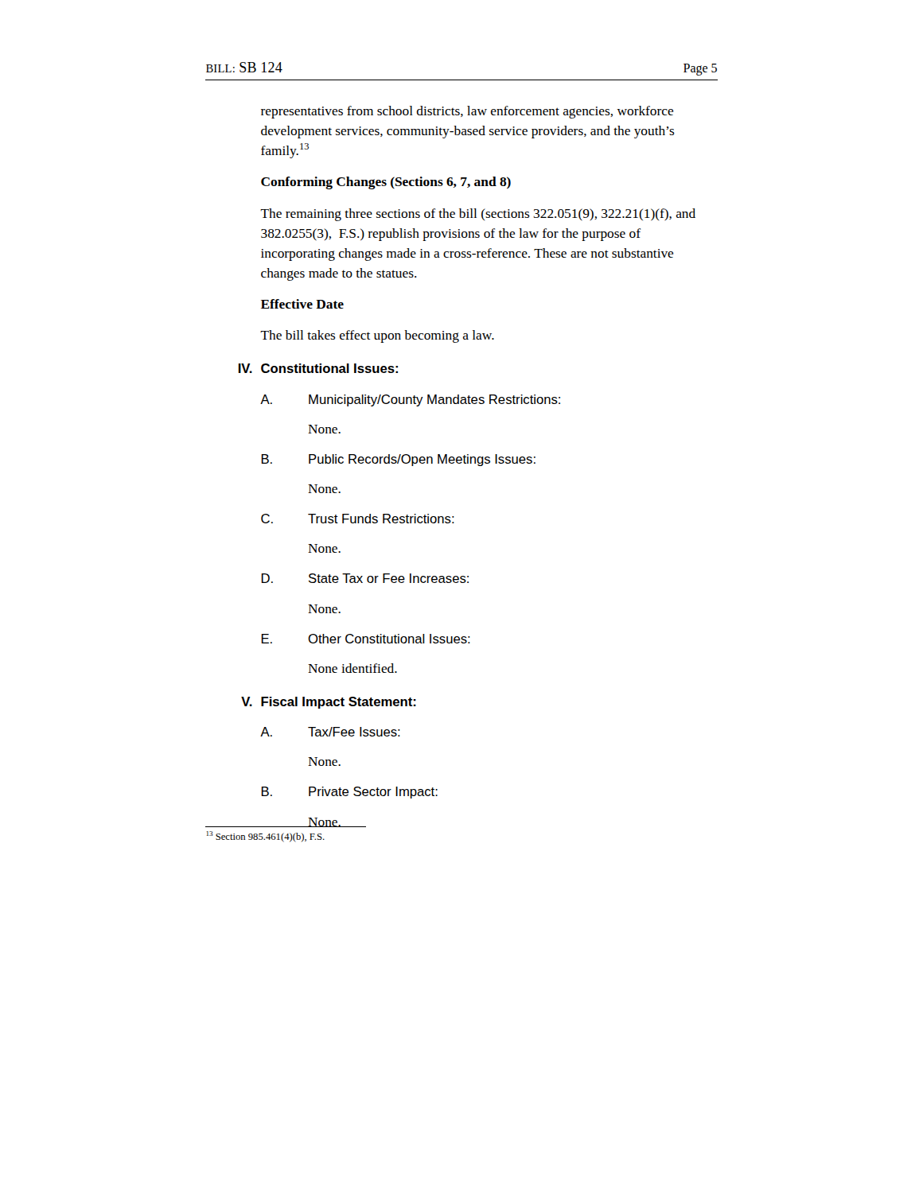BILL: SB 124
Page 5
representatives from school districts, law enforcement agencies, workforce development services, community-based service providers, and the youth’s family.13
Conforming Changes (Sections 6, 7, and 8)
The remaining three sections of the bill (sections 322.051(9), 322.21(1)(f), and 382.0255(3), F.S.) republish provisions of the law for the purpose of incorporating changes made in a cross-reference. These are not substantive changes made to the statues.
Effective Date
The bill takes effect upon becoming a law.
IV.
Constitutional Issues:
A.
Municipality/County Mandates Restrictions:
None.
B.
Public Records/Open Meetings Issues:
None.
C.
Trust Funds Restrictions:
None.
D.
State Tax or Fee Increases:
None.
E.
Other Constitutional Issues:
None identified.
V.
Fiscal Impact Statement:
A.
Tax/Fee Issues:
None.
B.
Private Sector Impact:
None.
13 Section 985.461(4)(b), F.S.